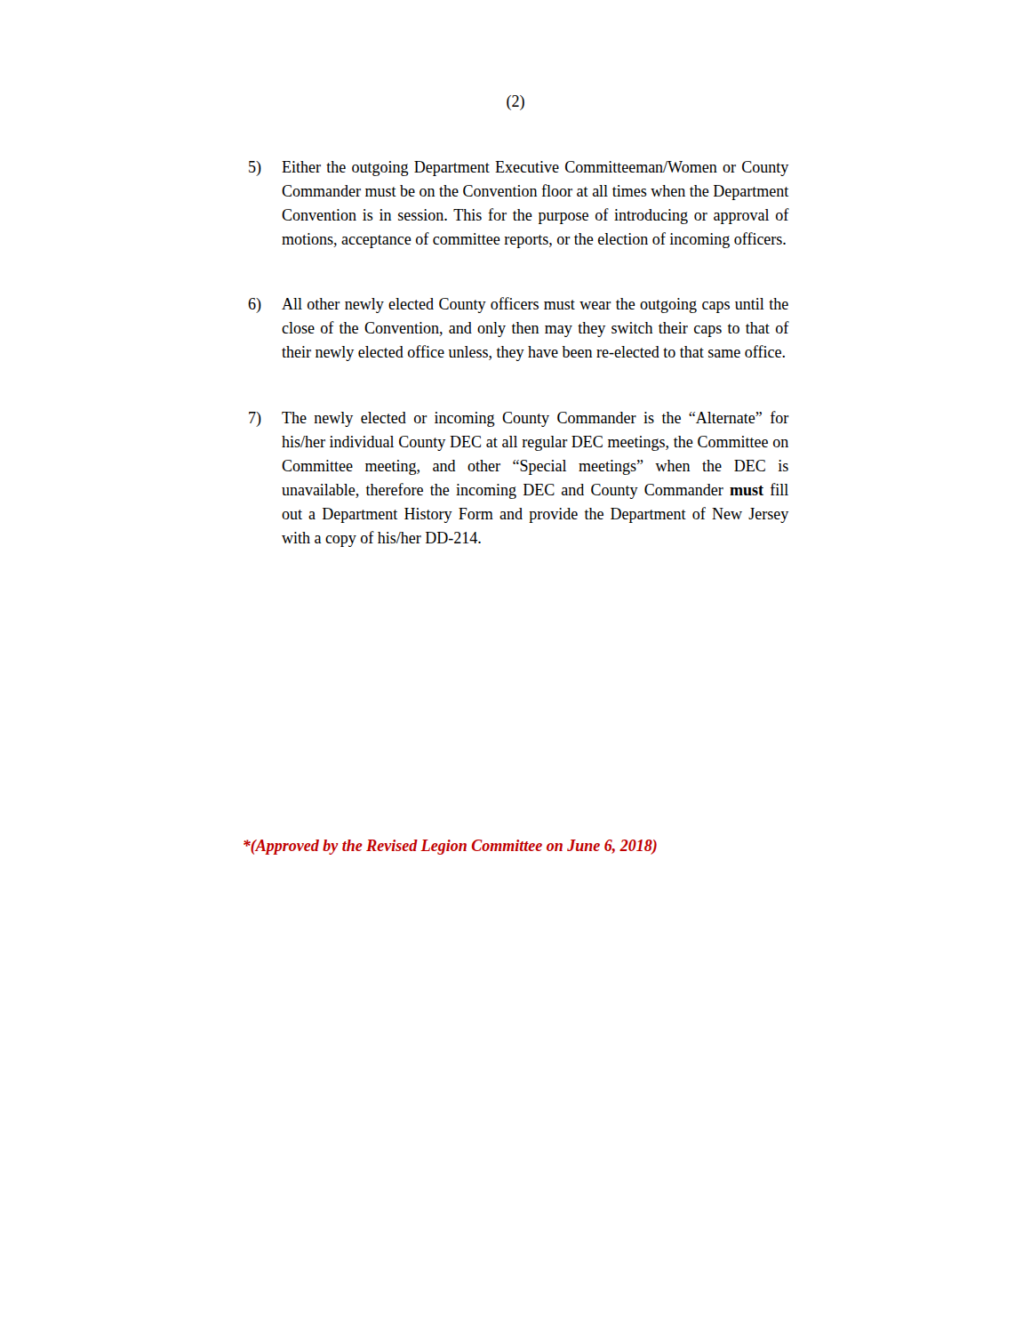(2)
5) Either the outgoing Department Executive Committeeman/Women or County Commander must be on the Convention floor at all times when the Department Convention is in session. This for the purpose of introducing or approval of motions, acceptance of committee reports, or the election of incoming officers.
6) All other newly elected County officers must wear the outgoing caps until the close of the Convention, and only then may they switch their caps to that of their newly elected office unless, they have been re-elected to that same office.
7) The newly elected or incoming County Commander is the “Alternate” for his/her individual County DEC at all regular DEC meetings, the Committee on Committee meeting, and other “Special meetings” when the DEC is unavailable, therefore the incoming DEC and County Commander must fill out a Department History Form and provide the Department of New Jersey with a copy of his/her DD-214.
*(Approved by the Revised Legion Committee on June 6, 2018)